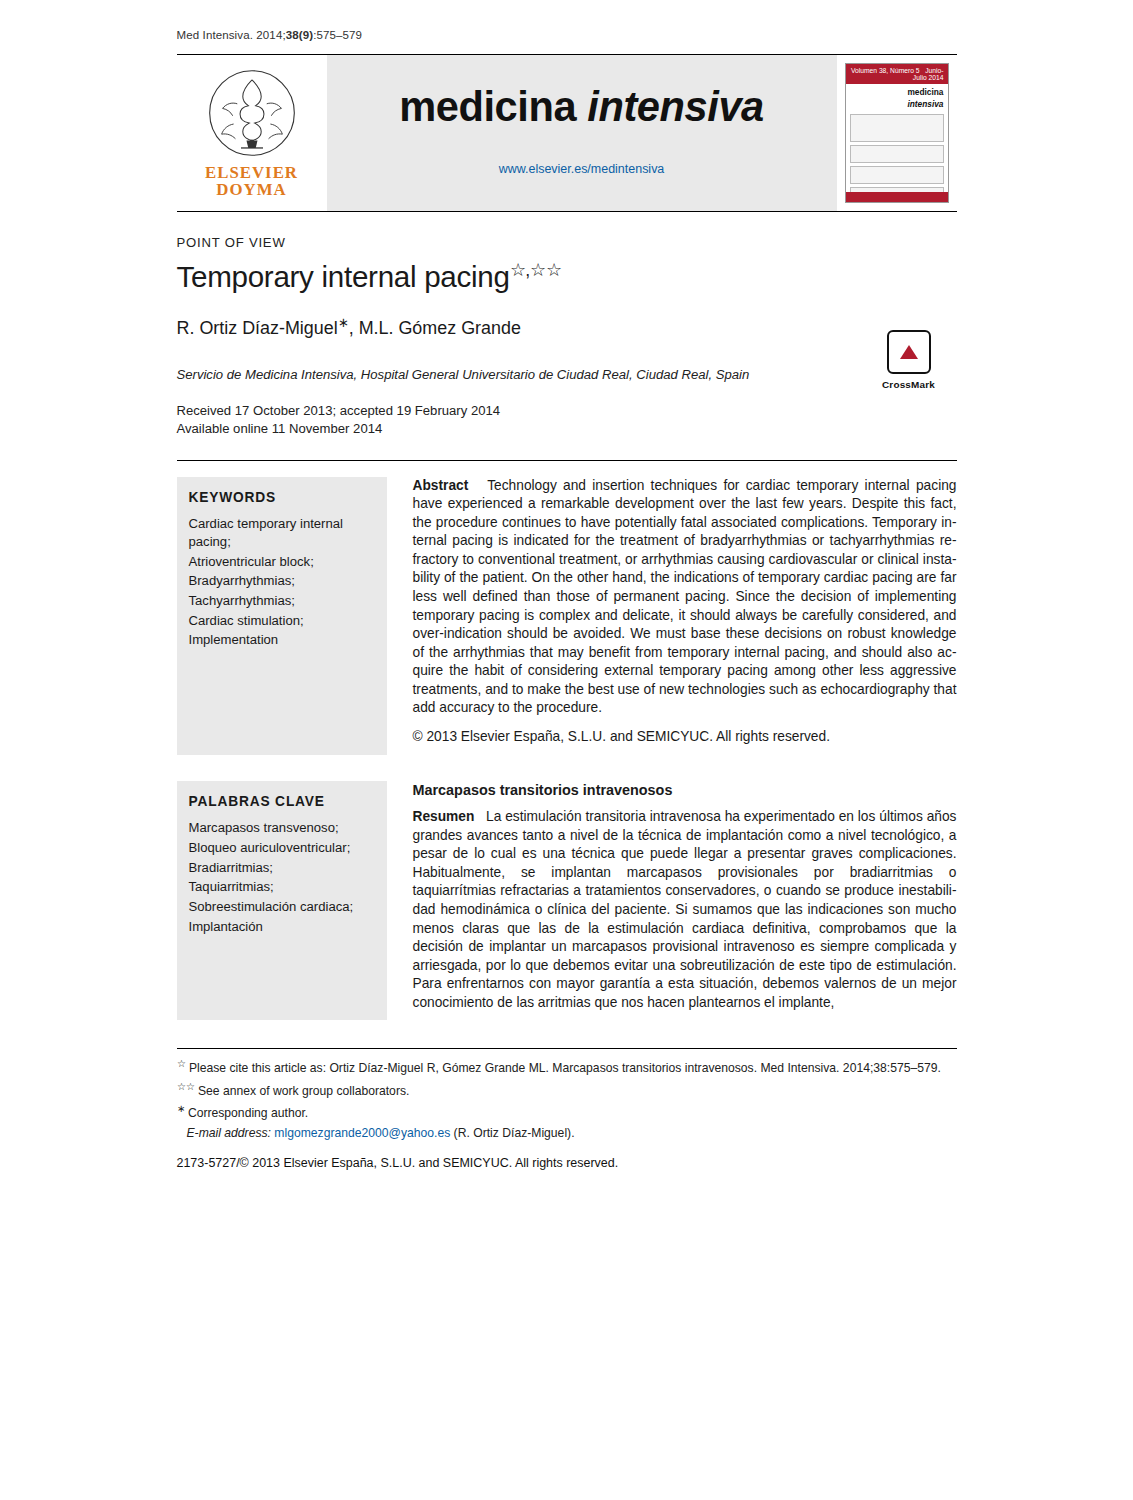Med Intensiva. 2014;38(9):575–579
ELSEVIER
DOYMA
medicina intensiva
www.elsevier.es/medintensiva
Volumen 38, Número 5 Junio-Julio 2014
medicina
intensiva
Point of view
CrossMark
Temporary internal pacing☆,☆☆
R. Ortiz Díaz-Miguel∗, M.L. Gómez Grande
Servicio de Medicina Intensiva, Hospital General Universitario de Ciudad Real, Ciudad Real, Spain
Received 17 October 2013; accepted 19 February 2014
Available online 11 November 2014
Keywords
Cardiac temporary internal pacing
Atrioventricular block
Bradyarrhythmias
Tachyarrhythmias
Cardiac stimulation
Implementation
Abstract Technology and insertion techniques for cardiac temporary internal pacing have experienced a remarkable development over the last few years. Despite this fact, the procedure continues to have potentially fatal associated complications. Temporary internal pacing is indicated for the treatment of bradyarrhythmias or tachyarrhythmias refractory to conventional treatment, or arrhythmias causing cardiovascular or clinical instability of the patient. On the other hand, the indications of temporary cardiac pacing are far less well defined than those of permanent pacing. Since the decision of implementing temporary pacing is complex and delicate, it should always be carefully considered, and over-indication should be avoided. We must base these decisions on robust knowledge of the arrhythmias that may benefit from temporary internal pacing, and should also acquire the habit of considering external temporary pacing among other less aggressive treatments, and to make the best use of new technologies such as echocardiography that add accuracy to the procedure.
© 2013 Elsevier España, S.L.U. and SEMICYUC. All rights reserved.
Palabras clave
Marcapasos transvenoso
Bloqueo auriculoventricular
Bradiarritmias
Taquiarritmias
Sobreestimulación cardiaca
Implantación
Marcapasos transitorios intravenosos
Resumen La estimulación transitoria intravenosa ha experimentado en los últimos años grandes avances tanto a nivel de la técnica de implantación como a nivel tecnológico, a pesar de lo cual es una técnica que puede llegar a presentar graves complicaciones. Habitualmente, se implantan marcapasos provisionales por bradiarritmias o taquiarrítmias refractarias a tratamientos conservadores, o cuando se produce inestabilidad hemodinámica o clínica del paciente. Si sumamos que las indicaciones son mucho menos claras que las de la estimulación cardiaca definitiva, comprobamos que la decisión de implantar un marcapasos provisional intravenoso es siempre complicada y arriesgada, por lo que debemos evitar una sobreutilización de este tipo de estimulación. Para enfrentarnos con mayor garantía a esta situación, debemos valernos de un mejor conocimiento de las arritmias que nos hacen plantearnos el implante,
☆ Please cite this article as: Ortiz Díaz-Miguel R, Gómez Grande ML. Marcapasos transitorios intravenosos. Med Intensiva. 2014;38:575–579.
☆☆ See annex of work group collaborators.
∗ Corresponding author.
E-mail address: mlgomezgrande2000@yahoo.es (R. Ortiz Díaz-Miguel).
2173-5727/© 2013 Elsevier España, S.L.U. and SEMICYUC. All rights reserved.